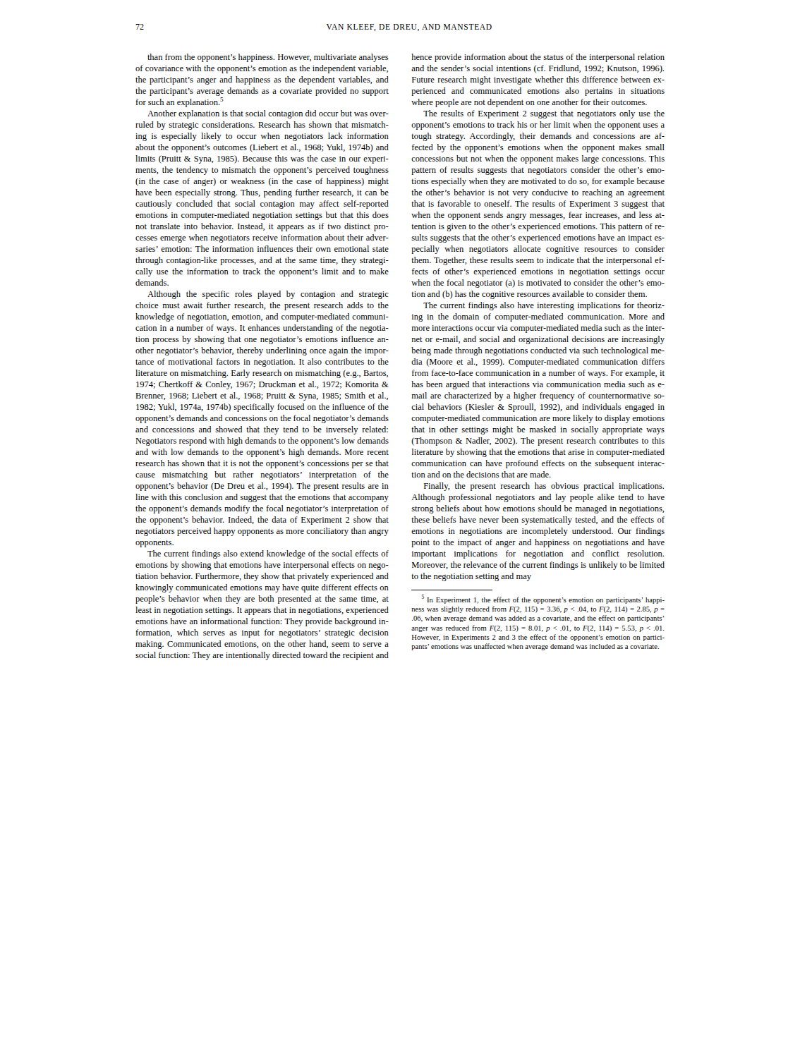72 Van Kleef, De Dreu, and Manstead
than from the opponent’s happiness. However, multivariate analyses of covariance with the opponent’s emotion as the independent variable, the participant’s anger and happiness as the dependent variables, and the participant’s average demands as a covariate provided no support for such an explanation.5
Another explanation is that social contagion did occur but was overruled by strategic considerations. Research has shown that mismatching is especially likely to occur when negotiators lack information about the opponent’s outcomes (Liebert et al., 1968; Yukl, 1974b) and limits (Pruitt & Syna, 1985). Because this was the case in our experiments, the tendency to mismatch the opponent’s perceived toughness (in the case of anger) or weakness (in the case of happiness) might have been especially strong. Thus, pending further research, it can be cautiously concluded that social contagion may affect self-reported emotions in computer-mediated negotiation settings but that this does not translate into behavior. Instead, it appears as if two distinct processes emerge when negotiators receive information about their adversaries’ emotion: The information influences their own emotional state through contagion-like processes, and at the same time, they strategically use the information to track the opponent’s limit and to make demands.
Although the specific roles played by contagion and strategic choice must await further research, the present research adds to the knowledge of negotiation, emotion, and computer-mediated communication in a number of ways. It enhances understanding of the negotiation process by showing that one negotiator’s emotions influence another negotiator’s behavior, thereby underlining once again the importance of motivational factors in negotiation. It also contributes to the literature on mismatching. Early research on mismatching (e.g., Bartos, 1974; Chertkoff & Conley, 1967; Druckman et al., 1972; Komorita & Brenner, 1968; Liebert et al., 1968; Pruitt & Syna, 1985; Smith et al., 1982; Yukl, 1974a, 1974b) specifically focused on the influence of the opponent’s demands and concessions on the focal negotiator’s demands and concessions and showed that they tend to be inversely related: Negotiators respond with high demands to the opponent’s low demands and with low demands to the opponent’s high demands. More recent research has shown that it is not the opponent’s concessions per se that cause mismatching but rather negotiators’ interpretation of the opponent’s behavior (De Dreu et al., 1994). The present results are in line with this conclusion and suggest that the emotions that accompany the opponent’s demands modify the focal negotiator’s interpretation of the opponent’s behavior. Indeed, the data of Experiment 2 show that negotiators perceived happy opponents as more conciliatory than angry opponents.
The current findings also extend knowledge of the social effects of emotions by showing that emotions have interpersonal effects on negotiation behavior. Furthermore, they show that privately experienced and knowingly communicated emotions may have quite different effects on people’s behavior when they are both presented at the same time, at least in negotiation settings. It appears that in negotiations, experienced emotions have an informational function: They provide background information, which serves as input for negotiators’ strategic decision making. Communicated emotions, on the other hand, seem to serve a social function: They are intentionally directed toward the recipient and hence provide information about the status of the interpersonal relation and the sender’s social intentions (cf. Fridlund, 1992; Knutson, 1996). Future research might investigate whether this difference between experienced and communicated emotions also pertains in situations where people are not dependent on one another for their outcomes.
The results of Experiment 2 suggest that negotiators only use the opponent’s emotions to track his or her limit when the opponent uses a tough strategy. Accordingly, their demands and concessions are affected by the opponent’s emotions when the opponent makes small concessions but not when the opponent makes large concessions. This pattern of results suggests that negotiators consider the other’s emotions especially when they are motivated to do so, for example because the other’s behavior is not very conducive to reaching an agreement that is favorable to oneself. The results of Experiment 3 suggest that when the opponent sends angry messages, fear increases, and less attention is given to the other’s experienced emotions. This pattern of results suggests that the other’s experienced emotions have an impact especially when negotiators allocate cognitive resources to consider them. Together, these results seem to indicate that the interpersonal effects of other’s experienced emotions in negotiation settings occur when the focal negotiator (a) is motivated to consider the other’s emotion and (b) has the cognitive resources available to consider them.
The current findings also have interesting implications for theorizing in the domain of computer-mediated communication. More and more interactions occur via computer-mediated media such as the internet or e-mail, and social and organizational decisions are increasingly being made through negotiations conducted via such technological media (Moore et al., 1999). Computer-mediated communication differs from face-to-face communication in a number of ways. For example, it has been argued that interactions via communication media such as e-mail are characterized by a higher frequency of counternormative social behaviors (Kiesler & Sproull, 1992), and individuals engaged in computer-mediated communication are more likely to display emotions that in other settings might be masked in socially appropriate ways (Thompson & Nadler, 2002). The present research contributes to this literature by showing that the emotions that arise in computer-mediated communication can have profound effects on the subsequent interaction and on the decisions that are made.
Finally, the present research has obvious practical implications. Although professional negotiators and lay people alike tend to have strong beliefs about how emotions should be managed in negotiations, these beliefs have never been systematically tested, and the effects of emotions in negotiations are incompletely understood. Our findings point to the impact of anger and happiness on negotiations and have important implications for negotiation and conflict resolution. Moreover, the relevance of the current findings is unlikely to be limited to the negotiation setting and may
5 In Experiment 1, the effect of the opponent’s emotion on participants’ happiness was slightly reduced from F(2, 115) = 3.36, p < .04, to F(2, 114) = 2.85, p = .06, when average demand was added as a covariate, and the effect on participants’ anger was reduced from F(2, 115) = 8.01, p < .01, to F(2, 114) = 5.53, p < .01. However, in Experiments 2 and 3 the effect of the opponent’s emotion on participants’ emotions was unaffected when average demand was included as a covariate.